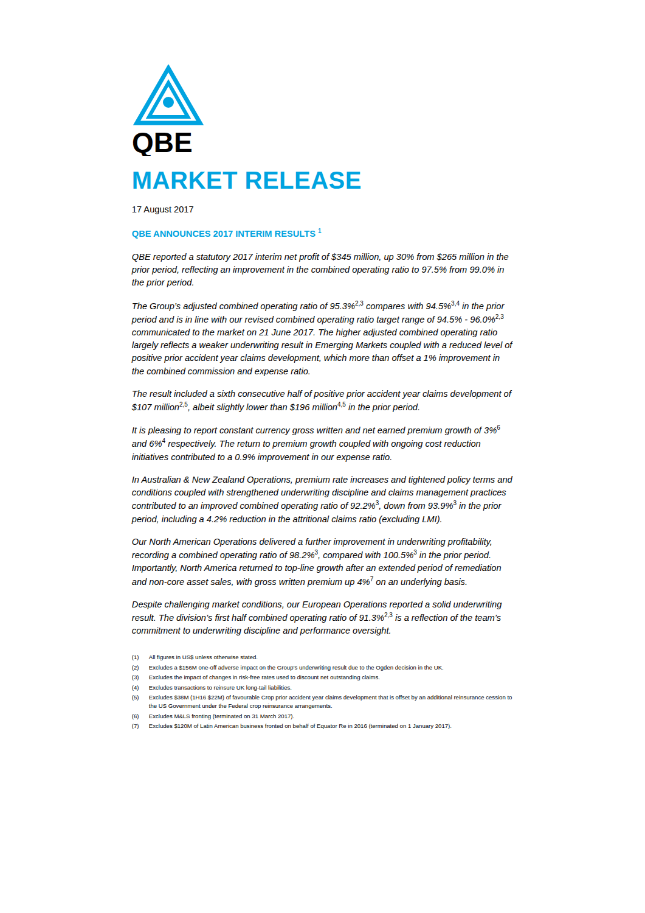QBE
MARKET RELEASE
17 August 2017
QBE ANNOUNCES 2017 INTERIM RESULTS 1
QBE reported a statutory 2017 interim net profit of $345 million, up 30% from $265 million in the prior period, reflecting an improvement in the combined operating ratio to 97.5% from 99.0% in the prior period.
The Group’s adjusted combined operating ratio of 95.3%2,3 compares with 94.5%3,4 in the prior period and is in line with our revised combined operating ratio target range of 94.5% - 96.0%2,3 communicated to the market on 21 June 2017. The higher adjusted combined operating ratio largely reflects a weaker underwriting result in Emerging Markets coupled with a reduced level of positive prior accident year claims development, which more than offset a 1% improvement in the combined commission and expense ratio.
The result included a sixth consecutive half of positive prior accident year claims development of $107 million2,5, albeit slightly lower than $196 million4,5 in the prior period.
It is pleasing to report constant currency gross written and net earned premium growth of 3%6 and 6%4 respectively. The return to premium growth coupled with ongoing cost reduction initiatives contributed to a 0.9% improvement in our expense ratio.
In Australian & New Zealand Operations, premium rate increases and tightened policy terms and conditions coupled with strengthened underwriting discipline and claims management practices contributed to an improved combined operating ratio of 92.2%3, down from 93.9%3 in the prior period, including a 4.2% reduction in the attritional claims ratio (excluding LMI).
Our North American Operations delivered a further improvement in underwriting profitability, recording a combined operating ratio of 98.2%3, compared with 100.5%3 in the prior period. Importantly, North America returned to top-line growth after an extended period of remediation and non-core asset sales, with gross written premium up 4%7 on an underlying basis.
Despite challenging market conditions, our European Operations reported a solid underwriting result. The division’s first half combined operating ratio of 91.3%2,3 is a reflection of the team’s commitment to underwriting discipline and performance oversight.
| (1) | All figures in US$ unless otherwise stated. |
| (2) | Excludes a $156M one-off adverse impact on the Group’s underwriting result due to the Ogden decision in the UK. |
| (3) | Excludes the impact of changes in risk-free rates used to discount net outstanding claims. |
| (4) | Excludes transactions to reinsure UK long-tail liabilities. |
| (5) | Excludes $38M (1H16 $22M) of favourable Crop prior accident year claims development that is offset by an additional reinsurance cession to the US Government under the Federal crop reinsurance arrangements. |
| (6) | Excludes M&LS fronting (terminated on 31 March 2017). |
| (7) | Excludes $120M of Latin American business fronted on behalf of Equator Re in 2016 (terminated on 1 January 2017). |